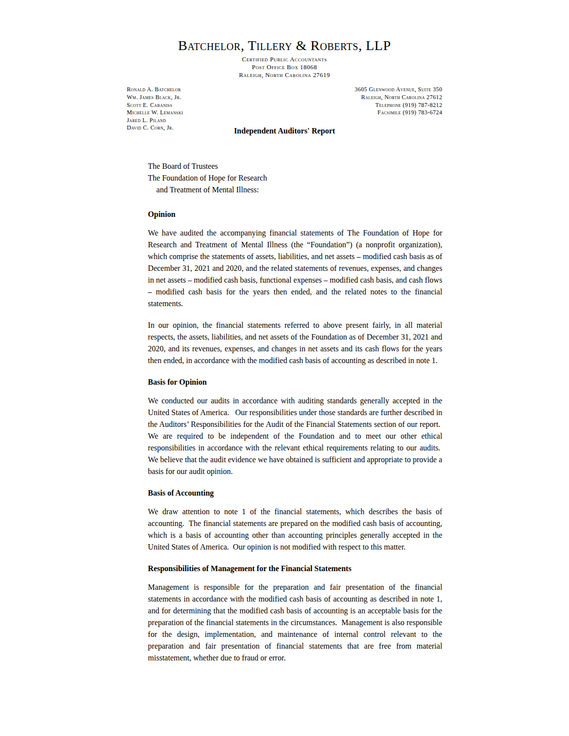Batchelor, Tillery & Roberts, LLP
Certified Public Accountants
Post Office Box 18068
Raleigh, North Carolina 27619
Ronald A. Batchelor
Wm. James Black, Jr.
Scott E. Cabaniss
Michelle W. Lemanski
Jared L. Piland
David C. Corn, Jr.
3605 Glenwood Avenue, Suite 350
Raleigh, North Carolina 27612
Telephone (919) 787-8212
Facsimile (919) 783-6724
Independent Auditors' Report
The Board of Trustees
The Foundation of Hope for Research
and Treatment of Mental Illness:
Opinion
We have audited the accompanying financial statements of The Foundation of Hope for Research and Treatment of Mental Illness (the “Foundation”) (a nonprofit organization), which comprise the statements of assets, liabilities, and net assets – modified cash basis as of December 31, 2021 and 2020, and the related statements of revenues, expenses, and changes in net assets – modified cash basis, functional expenses – modified cash basis, and cash flows – modified cash basis for the years then ended, and the related notes to the financial statements.
In our opinion, the financial statements referred to above present fairly, in all material respects, the assets, liabilities, and net assets of the Foundation as of December 31, 2021 and 2020, and its revenues, expenses, and changes in net assets and its cash flows for the years then ended, in accordance with the modified cash basis of accounting as described in note 1.
Basis for Opinion
We conducted our audits in accordance with auditing standards generally accepted in the United States of America. Our responsibilities under those standards are further described in the Auditors’ Responsibilities for the Audit of the Financial Statements section of our report. We are required to be independent of the Foundation and to meet our other ethical responsibilities in accordance with the relevant ethical requirements relating to our audits. We believe that the audit evidence we have obtained is sufficient and appropriate to provide a basis for our audit opinion.
Basis of Accounting
We draw attention to note 1 of the financial statements, which describes the basis of accounting. The financial statements are prepared on the modified cash basis of accounting, which is a basis of accounting other than accounting principles generally accepted in the United States of America. Our opinion is not modified with respect to this matter.
Responsibilities of Management for the Financial Statements
Management is responsible for the preparation and fair presentation of the financial statements in accordance with the modified cash basis of accounting as described in note 1, and for determining that the modified cash basis of accounting is an acceptable basis for the preparation of the financial statements in the circumstances. Management is also responsible for the design, implementation, and maintenance of internal control relevant to the preparation and fair presentation of financial statements that are free from material misstatement, whether due to fraud or error.